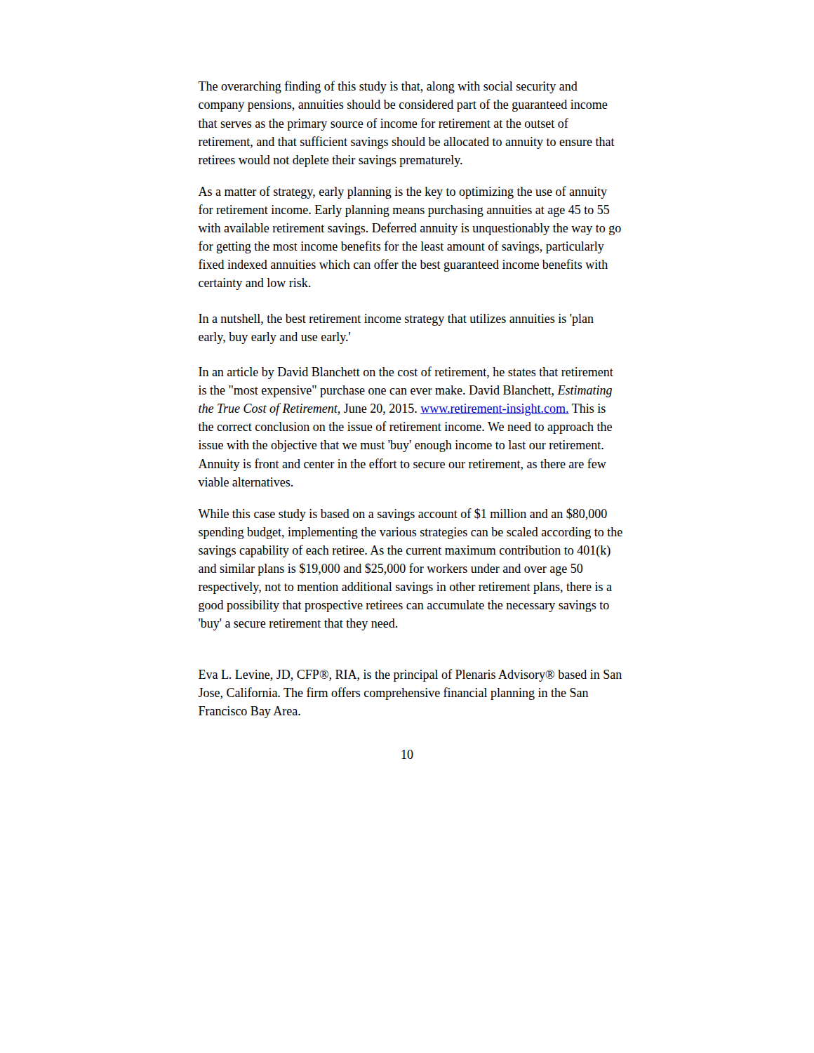The overarching finding of this study is that, along with social security and company pensions, annuities should be considered part of the guaranteed income that serves as the primary source of income for retirement at the outset of retirement, and that sufficient savings should be allocated to annuity to ensure that retirees would not deplete their savings prematurely.
As a matter of strategy, early planning is the key to optimizing the use of annuity for retirement income. Early planning means purchasing annuities at age 45 to 55 with available retirement savings. Deferred annuity is unquestionably the way to go for getting the most income benefits for the least amount of savings, particularly fixed indexed annuities which can offer the best guaranteed income benefits with certainty and low risk.
In a nutshell, the best retirement income strategy that utilizes annuities is 'plan early, buy early and use early.'
In an article by David Blanchett on the cost of retirement, he states that retirement is the "most expensive" purchase one can ever make. David Blanchett, Estimating the True Cost of Retirement, June 20, 2015. www.retirement-insight.com. This is the correct conclusion on the issue of retirement income. We need to approach the issue with the objective that we must 'buy' enough income to last our retirement. Annuity is front and center in the effort to secure our retirement, as there are few viable alternatives.
While this case study is based on a savings account of $1 million and an $80,000 spending budget, implementing the various strategies can be scaled according to the savings capability of each retiree. As the current maximum contribution to 401(k) and similar plans is $19,000 and $25,000 for workers under and over age 50 respectively, not to mention additional savings in other retirement plans, there is a good possibility that prospective retirees can accumulate the necessary savings to 'buy' a secure retirement that they need.
Eva L. Levine, JD, CFP®, RIA, is the principal of Plenaris Advisory® based in San Jose, California. The firm offers comprehensive financial planning in the San Francisco Bay Area.
10